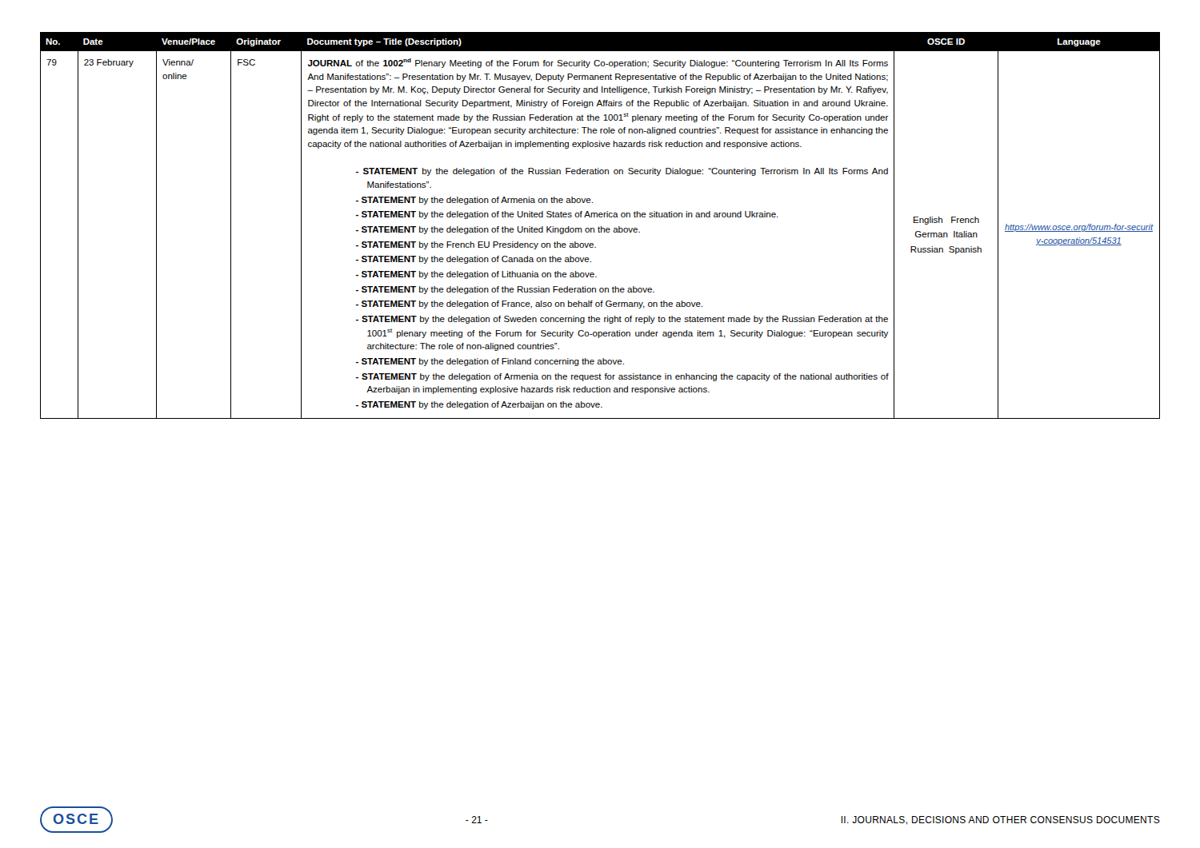| No. | Date | Venue/Place | Originator | Document type – Title (Description) | OSCE ID | Language |
| --- | --- | --- | --- | --- | --- | --- |
| 79 | 23 February | Vienna/ online | FSC | JOURNAL of the 1002 nd Plenary Meeting of the Forum for Security Co-operation; Security Dialogue: “Countering Terrorism In All Its Forms And Manifestations”: – Presentation by Mr. T. Musayev, Deputy Permanent Representative of the Republic of Azerbaijan to the United Nations; – Presentation by Mr. M. Koç, Deputy Director General for Security and Intelligence, Turkish Foreign Ministry; – Presentation by Mr. Y. Rafiyev, Director of the International Security Department, Ministry of Foreign Affairs of the Republic of Azerbaijan. Situation in and around Ukraine. Right of reply to the statement made by the Russian Federation at the 1001 st plenary meeting of the Forum for Security Co-operation under agenda item 1, Security Dialogue: “European security architecture: The role of non-aligned countries”. Request for assistance in enhancing the capacity of the national authorities of Azerbaijan in implementing explosive hazards risk reduction and responsive actions. - STATEMENT by the delegation of the Russian Federation on Security Dialogue: “Countering Terrorism In All Its Forms And Manifestations”. - STATEMENT by the delegation of Armenia on the above. - STATEMENT by the delegation of the United States of America on the situation in and around Ukraine. - STATEMENT by the delegation of the United Kingdom on the above. - STATEMENT by the French EU Presidency on the above. - STATEMENT by the delegation of Canada on the above. - STATEMENT by the delegation of Lithuania on the above. - STATEMENT by the delegation of the Russian Federation on the above. - STATEMENT by the delegation of France, also on behalf of Germany, on the above. - STATEMENT by the delegation of Sweden concerning the right of reply to the statement made by the Russian Federation at the 1001 st plenary meeting of the Forum for Security Co-operation under agenda item 1, Security Dialogue: “European security architecture: The role of non-aligned countries”. - STATEMENT by the delegation of Finland concerning the above. - STATEMENT by the delegation of Armenia on the request for assistance in enhancing the capacity of the national authorities of Azerbaijan in implementing explosive hazards risk reduction and responsive actions. - STATEMENT by the delegation of Azerbaijan on the above. | English French German Italian Russian Spanish | https://www.osce.org/forum-for-security-cooperation/514531 |
OSCE
- 21 -
II. JOURNALS, DECISIONS AND OTHER CONSENSUS DOCUMENTS